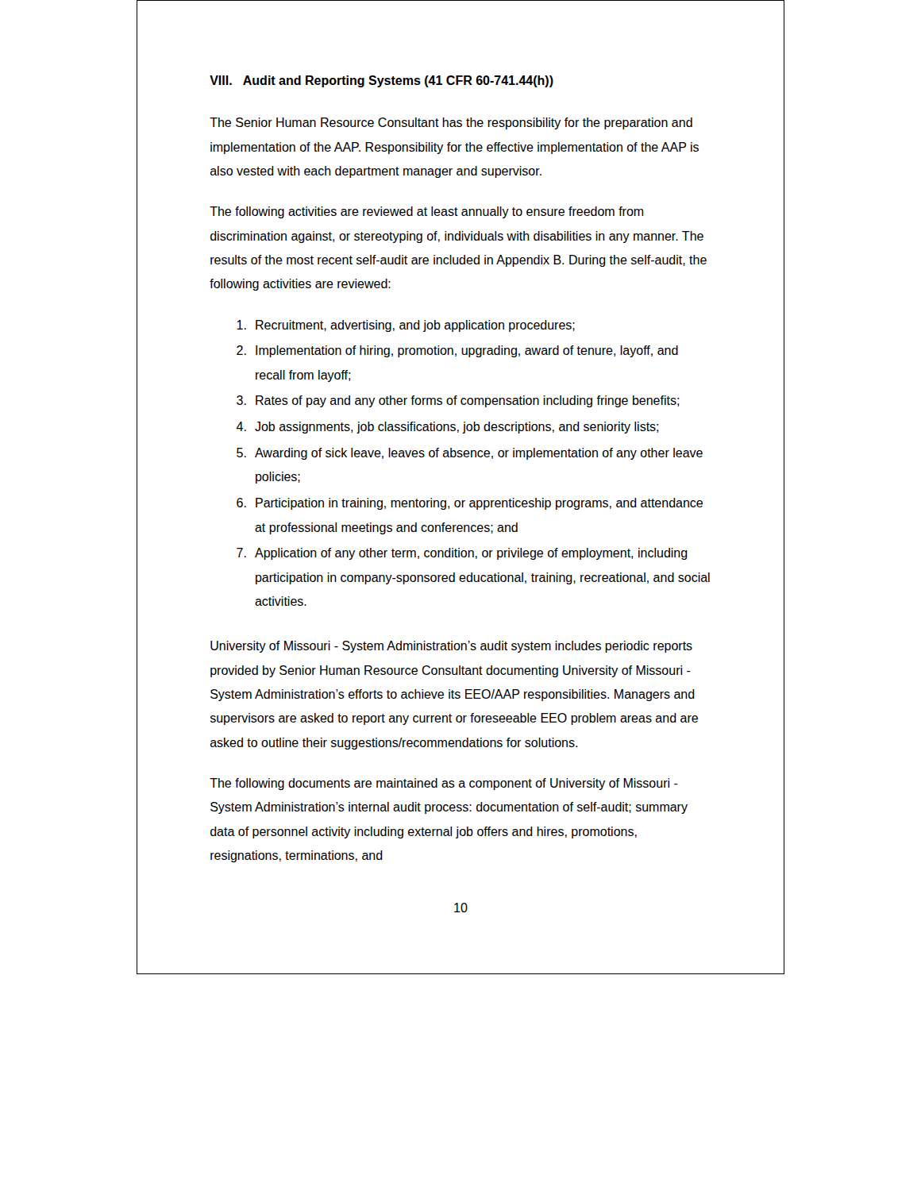VIII. Audit and Reporting Systems (41 CFR 60-741.44(h))
The Senior Human Resource Consultant has the responsibility for the preparation and implementation of the AAP. Responsibility for the effective implementation of the AAP is also vested with each department manager and supervisor.
The following activities are reviewed at least annually to ensure freedom from discrimination against, or stereotyping of, individuals with disabilities in any manner. The results of the most recent self-audit are included in Appendix B. During the self-audit, the following activities are reviewed:
Recruitment, advertising, and job application procedures;
Implementation of hiring, promotion, upgrading, award of tenure, layoff, and recall from layoff;
Rates of pay and any other forms of compensation including fringe benefits;
Job assignments, job classifications, job descriptions, and seniority lists;
Awarding of sick leave, leaves of absence, or implementation of any other leave policies;
Participation in training, mentoring, or apprenticeship programs, and attendance at professional meetings and conferences; and
Application of any other term, condition, or privilege of employment, including participation in company-sponsored educational, training, recreational, and social activities.
University of Missouri - System Administration’s audit system includes periodic reports provided by Senior Human Resource Consultant documenting University of Missouri - System Administration’s efforts to achieve its EEO/AAP responsibilities. Managers and supervisors are asked to report any current or foreseeable EEO problem areas and are asked to outline their suggestions/recommendations for solutions.
The following documents are maintained as a component of University of Missouri - System Administration’s internal audit process: documentation of self-audit; summary data of personnel activity including external job offers and hires, promotions, resignations, terminations, and
10